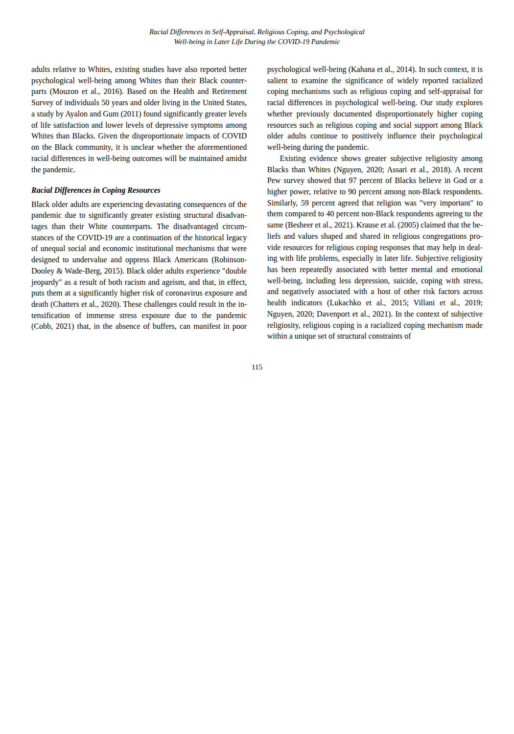Racial Differences in Self-Appraisal, Religious Coping, and Psychological
Well-being in Later Life During the COVID-19 Pandemic
adults relative to Whites, existing studies have also reported better psychological well-being among Whites than their Black counterparts (Mouzon et al., 2016). Based on the Health and Retirement Survey of individuals 50 years and older living in the United States, a study by Ayalon and Gum (2011) found significantly greater levels of life satisfaction and lower levels of depressive symptoms among Whites than Blacks. Given the disproportionate impacts of COVID on the Black community, it is unclear whether the aforementioned racial differences in well-being outcomes will be maintained amidst the pandemic.
Racial Differences in Coping Resources
Black older adults are experiencing devastating consequences of the pandemic due to significantly greater existing structural disadvantages than their White counterparts. The disadvantaged circumstances of the COVID-19 are a continuation of the historical legacy of unequal social and economic institutional mechanisms that were designed to undervalue and oppress Black Americans (Robinson-Dooley & Wade-Berg, 2015). Black older adults experience "double jeopardy" as a result of both racism and ageism, and that, in effect, puts them at a significantly higher risk of coronavirus exposure and death (Chatters et al., 2020). These challenges could result in the intensification of immense stress exposure due to the pandemic (Cobb, 2021) that, in the absence of buffers, can manifest in poor psychological well-being (Kahana et al., 2014). In such context, it is salient to examine the significance of widely reported racialized coping mechanisms such as religious coping and self-appraisal for racial differences in psychological well-being. Our study explores whether previously documented disproportionately higher coping resources such as religious coping and social support among Black older adults continue to positively influence their psychological well-being during the pandemic.
Existing evidence shows greater subjective religiosity among Blacks than Whites (Nguyen, 2020; Assari et al., 2018). A recent Pew survey showed that 97 percent of Blacks believe in God or a higher power, relative to 90 percent among non-Black respondents. Similarly, 59 percent agreed that religion was "very important" to them compared to 40 percent non-Black respondents agreeing to the same (Besheer et al., 2021). Krause et al. (2005) claimed that the beliefs and values shaped and shared in religious congregations provide resources for religious coping responses that may help in dealing with life problems, especially in later life. Subjective religiosity has been repeatedly associated with better mental and emotional well-being, including less depression, suicide, coping with stress, and negatively associated with a host of other risk factors across health indicators (Lukachko et al., 2015; Villani et al., 2019; Nguyen, 2020; Davenport et al., 2021). In the context of subjective religiosity, religious coping is a racialized coping mechanism made within a unique set of structural constraints of
115